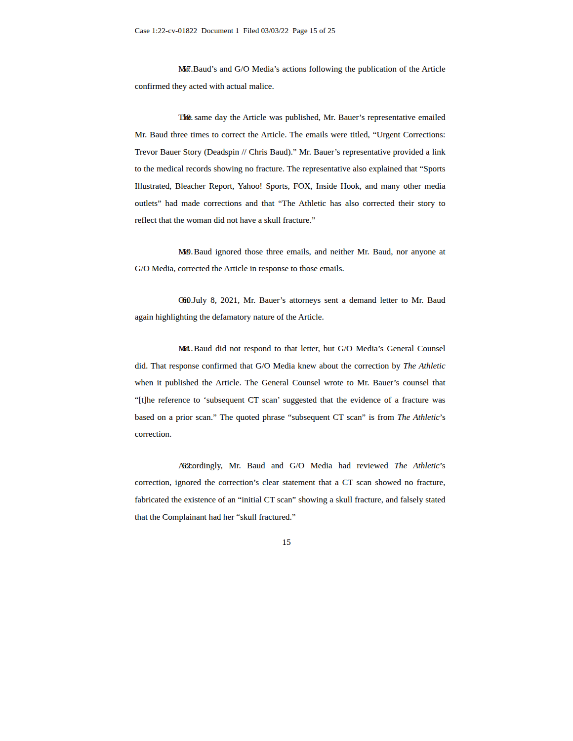Case 1:22-cv-01822 Document 1 Filed 03/03/22 Page 15 of 25
57. Mr. Baud’s and G/O Media’s actions following the publication of the Article confirmed they acted with actual malice.
58. The same day the Article was published, Mr. Bauer’s representative emailed Mr. Baud three times to correct the Article. The emails were titled, “Urgent Corrections: Trevor Bauer Story (Deadspin // Chris Baud).” Mr. Bauer’s representative provided a link to the medical records showing no fracture. The representative also explained that “Sports Illustrated, Bleacher Report, Yahoo! Sports, FOX, Inside Hook, and many other media outlets” had made corrections and that “The Athletic has also corrected their story to reflect that the woman did not have a skull fracture.”
59. Mr. Baud ignored those three emails, and neither Mr. Baud, nor anyone at G/O Media, corrected the Article in response to those emails.
60. On July 8, 2021, Mr. Bauer’s attorneys sent a demand letter to Mr. Baud again highlighting the defamatory nature of the Article.
61. Mr. Baud did not respond to that letter, but G/O Media’s General Counsel did. That response confirmed that G/O Media knew about the correction by The Athletic when it published the Article. The General Counsel wrote to Mr. Bauer’s counsel that “[t]he reference to ‘subsequent CT scan’ suggested that the evidence of a fracture was based on a prior scan.” The quoted phrase “subsequent CT scan” is from The Athletic’s correction.
62. Accordingly, Mr. Baud and G/O Media had reviewed The Athletic’s correction, ignored the correction’s clear statement that a CT scan showed no fracture, fabricated the existence of an “initial CT scan” showing a skull fracture, and falsely stated that the Complainant had her “skull fractured.”
15